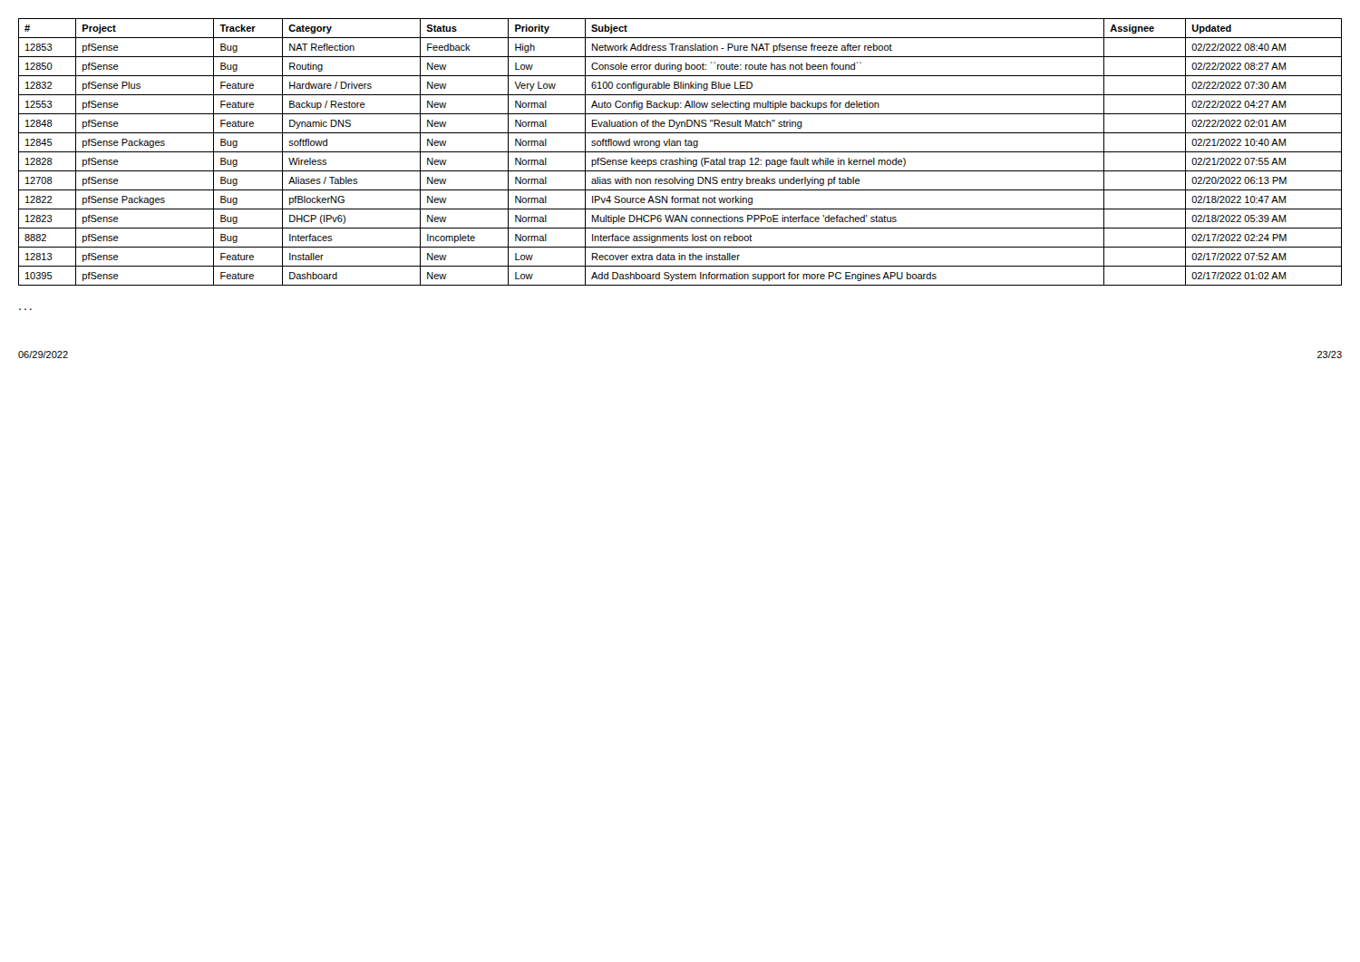| # | Project | Tracker | Category | Status | Priority | Subject | Assignee | Updated |
| --- | --- | --- | --- | --- | --- | --- | --- | --- |
| 12853 | pfSense | Bug | NAT Reflection | Feedback | High | Network Address Translation - Pure NAT pfsense freeze after reboot | | 02/22/2022 08:40 AM |
| 12850 | pfSense | Bug | Routing | New | Low | Console error during boot: ``route: route has not been found`` | | 02/22/2022 08:27 AM |
| 12832 | pfSense Plus | Feature | Hardware / Drivers | New | Very Low | 6100 configurable Blinking Blue LED | | 02/22/2022 07:30 AM |
| 12553 | pfSense | Feature | Backup / Restore | New | Normal | Auto Config Backup: Allow selecting multiple backups for deletion | | 02/22/2022 04:27 AM |
| 12848 | pfSense | Feature | Dynamic DNS | New | Normal | Evaluation of the DynDNS "Result Match" string | | 02/22/2022 02:01 AM |
| 12845 | pfSense Packages | Bug | softflowd | New | Normal | softflowd wrong vlan tag | | 02/21/2022 10:40 AM |
| 12828 | pfSense | Bug | Wireless | New | Normal | pfSense keeps crashing (Fatal trap 12: page fault while in kernel mode) | | 02/21/2022 07:55 AM |
| 12708 | pfSense | Bug | Aliases / Tables | New | Normal | alias with non resolving DNS entry breaks underlying pf table | | 02/20/2022 06:13 PM |
| 12822 | pfSense Packages | Bug | pfBlockerNG | New | Normal | IPv4 Source ASN format not working | | 02/18/2022 10:47 AM |
| 12823 | pfSense | Bug | DHCP (IPv6) | New | Normal | Multiple DHCP6 WAN connections PPPoE interface 'defached' status | | 02/18/2022 05:39 AM |
| 8882 | pfSense | Bug | Interfaces | Incomplete | Normal | Interface assignments lost on reboot | | 02/17/2022 02:24 PM |
| 12813 | pfSense | Feature | Installer | New | Low | Recover extra data in the installer | | 02/17/2022 07:52 AM |
| 10395 | pfSense | Feature | Dashboard | New | Low | Add Dashboard System Information support for more PC Engines APU boards | | 02/17/2022 01:02 AM |
...
06/29/2022 23/23